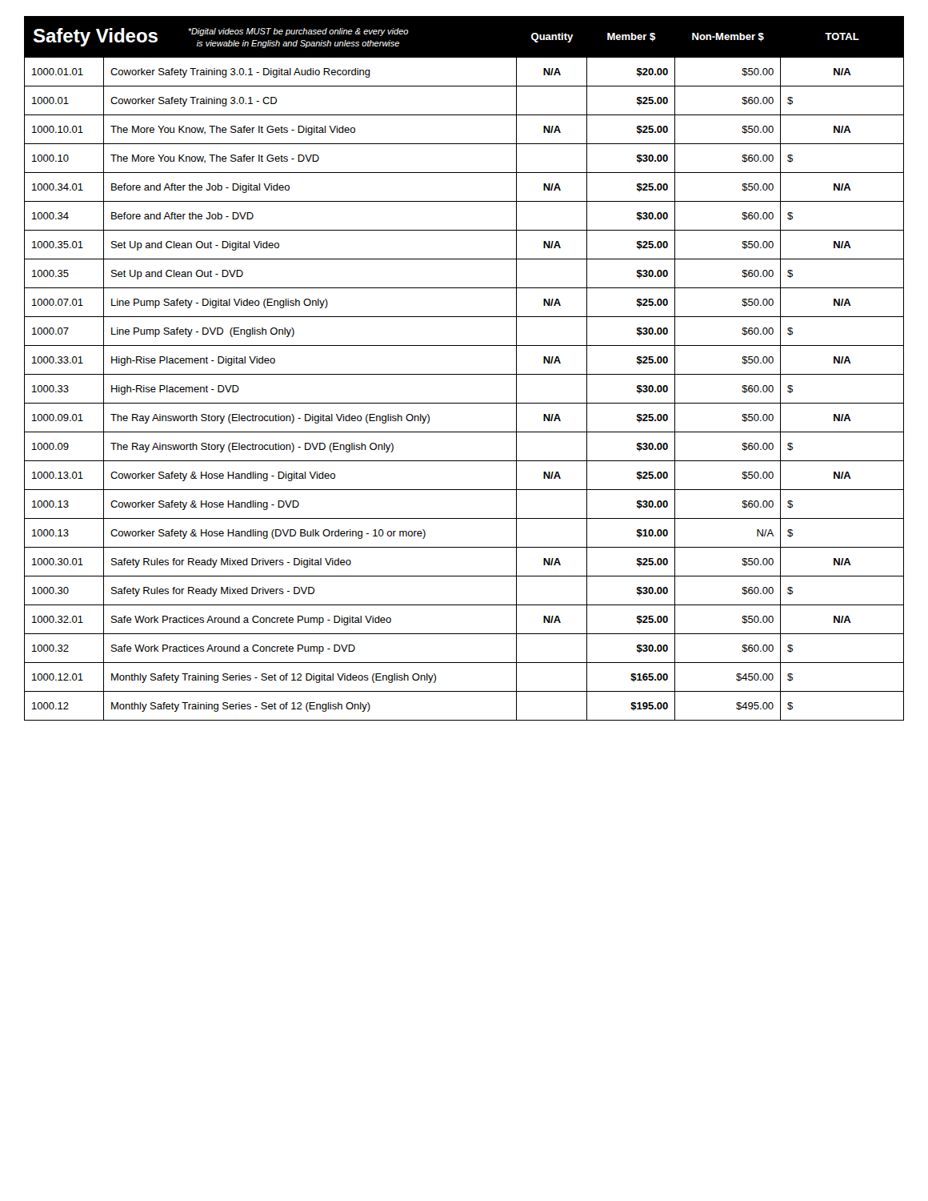| Safety Videos *Digital videos MUST be purchased online & every video is viewable in English and Spanish unless otherwise | Quantity | Member $ | Non-Member $ | TOTAL |
| --- | --- | --- | --- | --- |
| 1000.01.01 | Coworker Safety Training 3.0.1 - Digital Audio Recording | N/A | $20.00 | $50.00 | N/A |
| 1000.01 | Coworker Safety Training 3.0.1 - CD | | $25.00 | $60.00 | $ |
| 1000.10.01 | The More You Know, The Safer It Gets - Digital Video | N/A | $25.00 | $50.00 | N/A |
| 1000.10 | The More You Know, The Safer It Gets - DVD | | $30.00 | $60.00 | $ |
| 1000.34.01 | Before and After the Job - Digital Video | N/A | $25.00 | $50.00 | N/A |
| 1000.34 | Before and After the Job - DVD | | $30.00 | $60.00 | $ |
| 1000.35.01 | Set Up and Clean Out - Digital Video | N/A | $25.00 | $50.00 | N/A |
| 1000.35 | Set Up and Clean Out - DVD | | $30.00 | $60.00 | $ |
| 1000.07.01 | Line Pump Safety - Digital Video (English Only) | N/A | $25.00 | $50.00 | N/A |
| 1000.07 | Line Pump Safety - DVD (English Only) | | $30.00 | $60.00 | $ |
| 1000.33.01 | High-Rise Placement - Digital Video | N/A | $25.00 | $50.00 | N/A |
| 1000.33 | High-Rise Placement - DVD | | $30.00 | $60.00 | $ |
| 1000.09.01 | The Ray Ainsworth Story (Electrocution) - Digital Video (English Only) | N/A | $25.00 | $50.00 | N/A |
| 1000.09 | The Ray Ainsworth Story (Electrocution) - DVD (English Only) | | $30.00 | $60.00 | $ |
| 1000.13.01 | Coworker Safety & Hose Handling - Digital Video | N/A | $25.00 | $50.00 | N/A |
| 1000.13 | Coworker Safety & Hose Handling - DVD | | $30.00 | $60.00 | $ |
| 1000.13 | Coworker Safety & Hose Handling (DVD Bulk Ordering - 10 or more) | | $10.00 | N/A | $ |
| 1000.30.01 | Safety Rules for Ready Mixed Drivers - Digital Video | N/A | $25.00 | $50.00 | N/A |
| 1000.30 | Safety Rules for Ready Mixed Drivers - DVD | | $30.00 | $60.00 | $ |
| 1000.32.01 | Safe Work Practices Around a Concrete Pump - Digital Video | N/A | $25.00 | $50.00 | N/A |
| 1000.32 | Safe Work Practices Around a Concrete Pump - DVD | | $30.00 | $60.00 | $ |
| 1000.12.01 | Monthly Safety Training Series - Set of 12 Digital Videos (English Only) | | $165.00 | $450.00 | $ |
| 1000.12 | Monthly Safety Training Series - Set of 12 (English Only) | | $195.00 | $495.00 | $ |